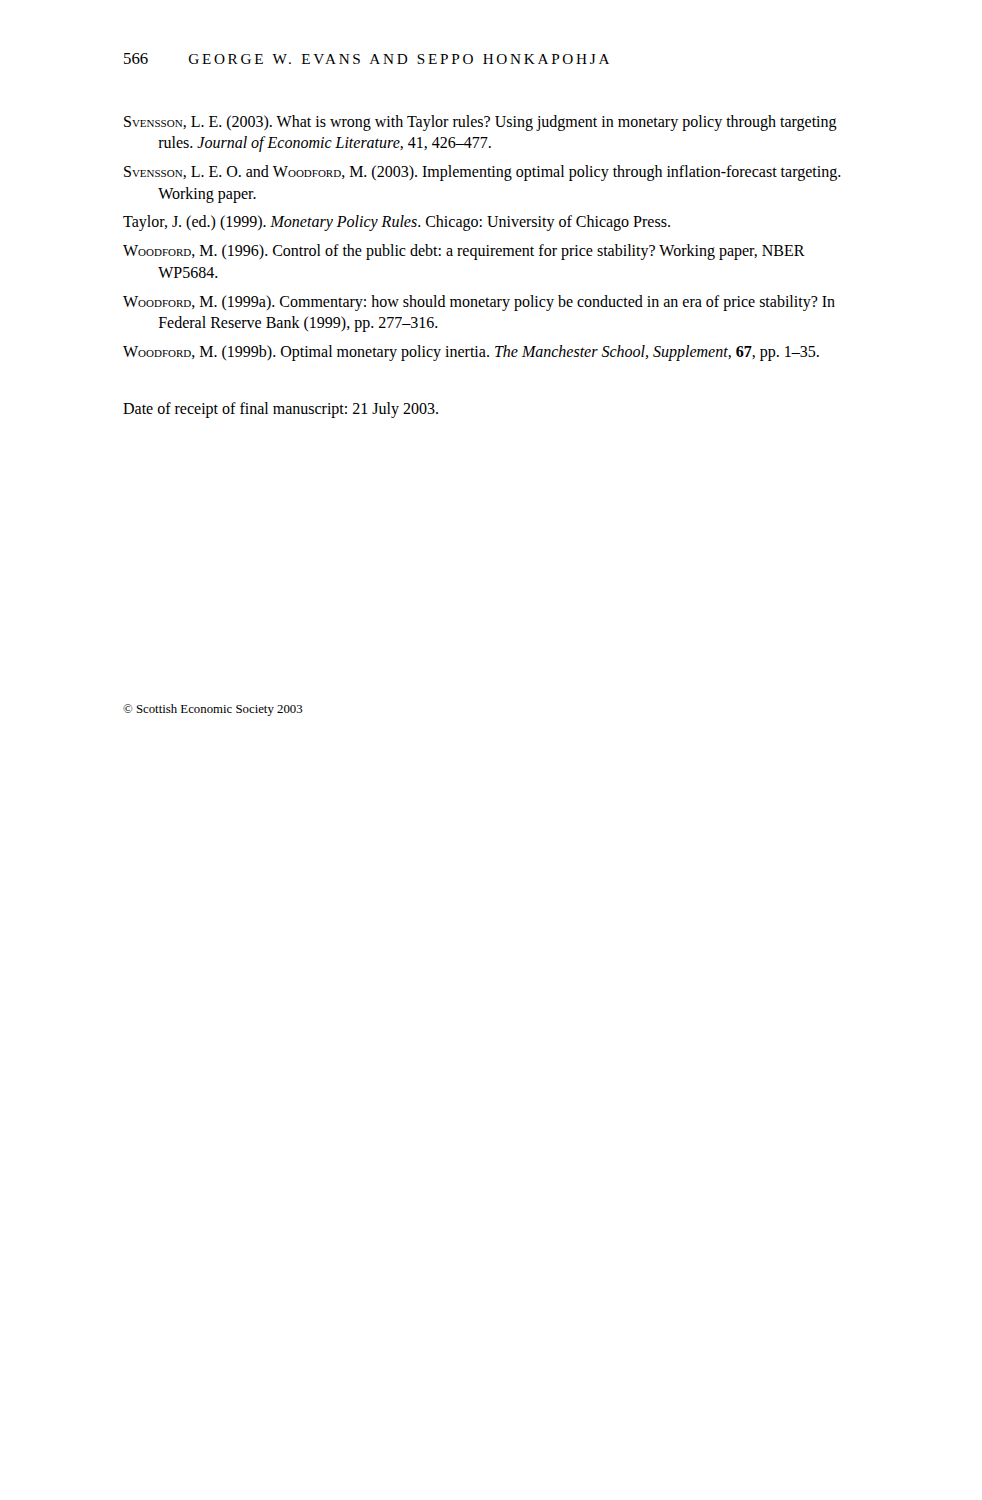566 George W. Evans and Seppo Honkapohja
Svensson, L. E. (2003). What is wrong with Taylor rules? Using judgment in monetary policy through targeting rules. Journal of Economic Literature, 41, 426–477.
Svensson, L. E. O. and Woodford, M. (2003). Implementing optimal policy through inflation-forecast targeting. Working paper.
Taylor, J. (ed.) (1999). Monetary Policy Rules. Chicago: University of Chicago Press.
Woodford, M. (1996). Control of the public debt: a requirement for price stability? Working paper, NBER WP5684.
Woodford, M. (1999a). Commentary: how should monetary policy be conducted in an era of price stability? In Federal Reserve Bank (1999), pp. 277–316.
Woodford, M. (1999b). Optimal monetary policy inertia. The Manchester School, Supplement, 67, pp. 1–35.
Date of receipt of final manuscript: 21 July 2003.
© Scottish Economic Society 2003